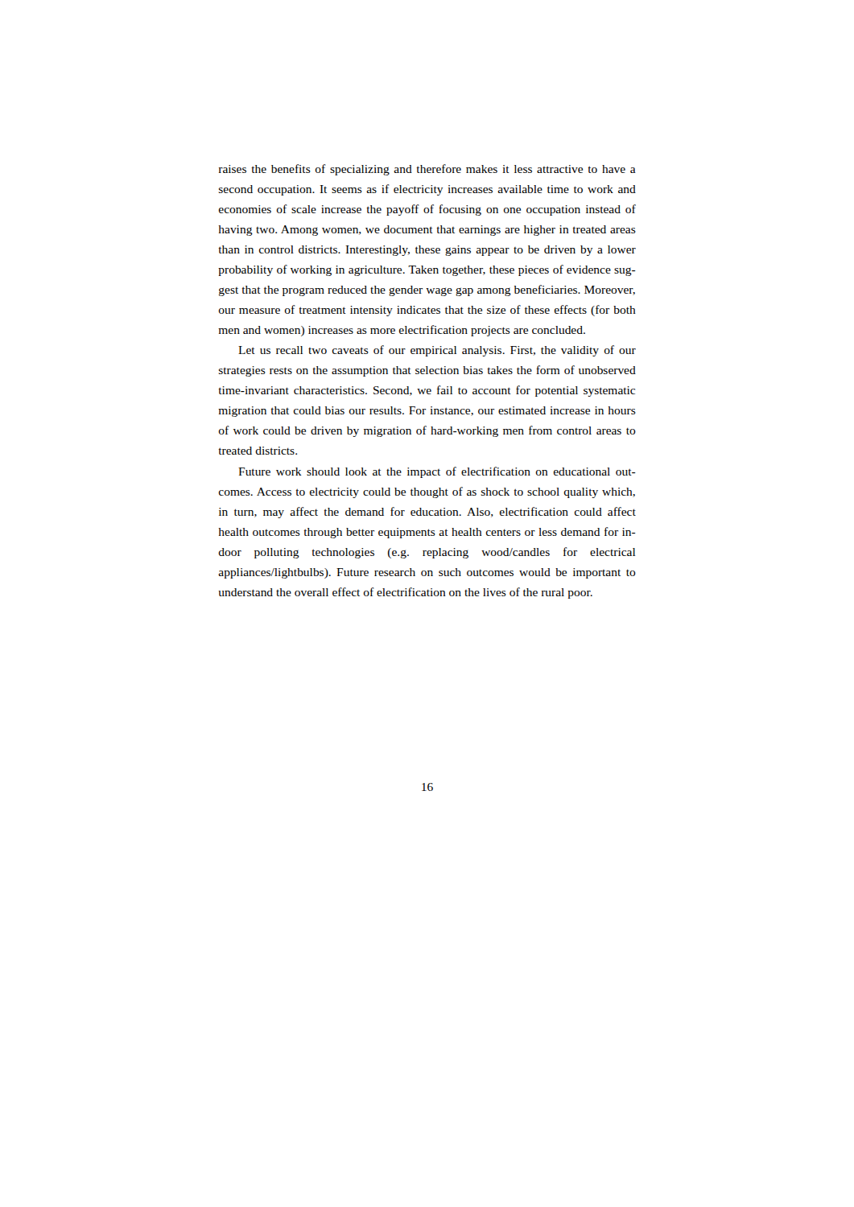raises the benefits of specializing and therefore makes it less attractive to have a second occupation. It seems as if electricity increases available time to work and economies of scale increase the payoff of focusing on one occupation instead of having two. Among women, we document that earnings are higher in treated areas than in control districts. Interestingly, these gains appear to be driven by a lower probability of working in agriculture. Taken together, these pieces of evidence suggest that the program reduced the gender wage gap among beneficiaries. Moreover, our measure of treatment intensity indicates that the size of these effects (for both men and women) increases as more electrification projects are concluded.
Let us recall two caveats of our empirical analysis. First, the validity of our strategies rests on the assumption that selection bias takes the form of unobserved time-invariant characteristics. Second, we fail to account for potential systematic migration that could bias our results. For instance, our estimated increase in hours of work could be driven by migration of hard-working men from control areas to treated districts.
Future work should look at the impact of electrification on educational outcomes. Access to electricity could be thought of as shock to school quality which, in turn, may affect the demand for education. Also, electrification could affect health outcomes through better equipments at health centers or less demand for in-door polluting technologies (e.g. replacing wood/candles for electrical appliances/lightbulbs). Future research on such outcomes would be important to understand the overall effect of electrification on the lives of the rural poor.
16